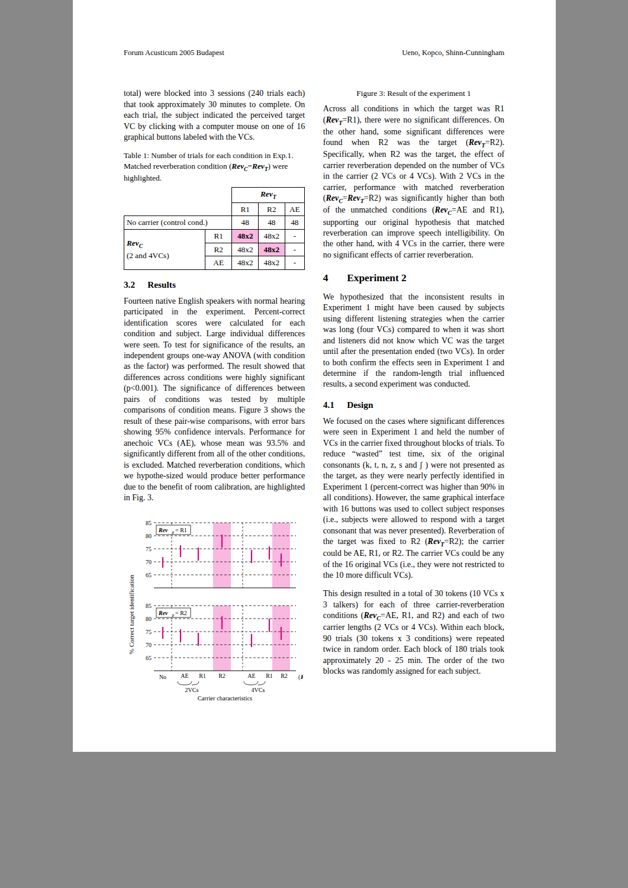Forum Acusticum 2005 Budapest Ueno, Kopco, Shinn-Cunningham
total) were blocked into 3 sessions (240 trials each) that took approximately 30 minutes to complete. On each trial, the subject indicated the perceived target VC by clicking with a computer mouse on one of 16 graphical buttons labeled with the VCs.
Table 1: Number of trials for each condition in Exp.1. Matched reverberation condition (RevC=RevT) were highlighted.
| | Rev T |
| | R1 | R2 | AE |
| No carrier (control cond.) | 48 | 48 | 48 |
| Rev C (2 and 4VCs) | R1 | 48x2 | 48x2 | - |
| R2 | 48x2 | 48x2 | - |
| AE | 48x2 | 48x2 | - |
3.2 Results
Fourteen native English speakers with normal hearing participated in the experiment. Percent-correct identification scores were calculated for each condition and subject. Large individual differences were seen. To test for significance of the results, an independent groups one-way ANOVA (with condition as the factor) was performed. The result showed that differences across conditions were highly significant (p<0.001). The significance of differences between pairs of conditions was tested by multiple comparisons of condition means. Figure 3 shows the result of these pair-wise comparisons, with error bars showing 95% confidence intervals. Performance for anechoic VCs (AE), whose mean was 93.5% and significantly different from all of the other conditions, is excluded. Matched reverberation conditions, which we hypothe-sized would produce better performance due to the benefit of room calibration, are highlighted in Fig. 3.
% Correct target identification 85 80 75 70 65 Rev T = R1 85 80 75 70 65 Rev T = R2 No AE R1 R2 AE R1 R2 ( Rev 2VCs 4VCs Carrier characteristics
Figure 3: Result of the experiment 1
Across all conditions in which the target was R1 (RevT=R1), there were no significant differences. On the other hand, some significant differences were found when R2 was the target (RevT=R2). Specifically, when R2 was the target, the effect of carrier reverberation depended on the number of VCs in the carrier (2 VCs or 4 VCs). With 2 VCs in the carrier, performance with matched reverberation (RevC=RevT=R2) was significantly higher than both of the unmatched conditions (RevC=AE and R1), supporting our original hypothesis that matched reverberation can improve speech intelligibility. On the other hand, with 4 VCs in the carrier, there were no significant effects of carrier reverberation.
4 Experiment 2
We hypothesized that the inconsistent results in Experiment 1 might have been caused by subjects using different listening strategies when the carrier was long (four VCs) compared to when it was short and listeners did not know which VC was the target until after the presentation ended (two VCs). In order to both confirm the effects seen in Experiment 1 and determine if the random-length trial influenced results, a second experiment was conducted.
4.1 Design
We focused on the cases where significant differences were seen in Experiment 1 and held the number of VCs in the carrier fixed throughout blocks of trials. To reduce “wasted” test time, six of the original consonants (k, t, n, z, s and ʃ ) were not presented as the target, as they were nearly perfectly identified in Experiment 1 (percent-correct was higher than 90% in all conditions). However, the same graphical interface with 16 buttons was used to collect subject responses (i.e., subjects were allowed to respond with a target consonant that was never presented). Reverberation of the target was fixed to R2 (RevT=R2); the carrier could be AE, R1, or R2. The carrier VCs could be any of the 16 original VCs (i.e., they were not restricted to the 10 more difficult VCs).
This design resulted in a total of 30 tokens (10 VCs x 3 talkers) for each of three carrier-reverberation conditions (RevC=AE, R1, and R2) and each of two carrier lengths (2 VCs or 4 VCs). Within each block, 90 trials (30 tokens x 3 conditions) were repeated twice in random order. Each block of 180 trials took approximately 20 - 25 min. The order of the two blocks was randomly assigned for each subject.